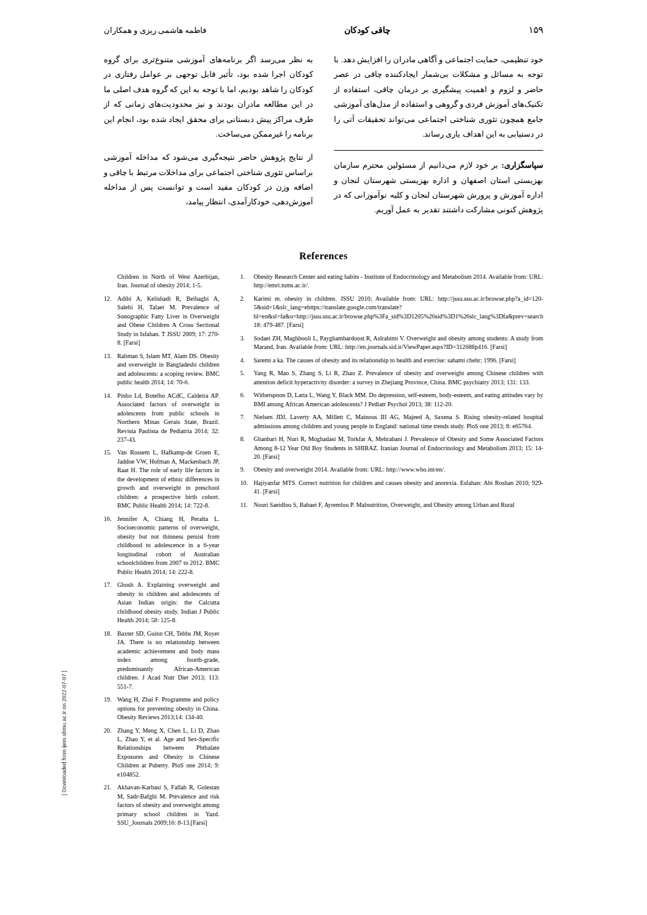[ Downloaded from ijem.sbmu.ac.ir on 2022-07-07 ]
۱۵۹
چاقی کودکان
فاطمه هاشمی ریزی و همکاران
خود تنظیمی، حمایت اجتماعی و آگاهی مادران را افزایش دهد. با توجه به مسائل و مشکلات بی‌شمار ایجادکننده چاقی در عصر حاضر و لزوم و اهمیت پیشگیری بر درمان چاقی، استفاده از تکنیک‌های آموزش فردی و گروهی و استفاده از مدل‌های آموزشی جامع همچون تئوری شناختی اجتماعی می‌تواند تحقیقات آتی را در دستیابی به این اهداف یاری رساند.
سپاسگزاری: بر خود لازم می‌دانیم از مسئولین محترم سازمان بهزیستی استان اصفهان و اداره بهزیستی شهرستان لنجان و اداره آموزش و پرورش شهرستان لنجان و کلیه نوآموزانی که در پژوهش کنونی مشارکت داشتند تقدیر به عمل آوریم.
به نظر می‌رسد اگر برنامه‌های آموزشی متنوع‌تری برای گروه کودکان اجرا شده بود، تأثیر قابل توجهی بر عوامل رفتاری در کودکان را شاهد بودیم، اما با توجه به این که گروه هدف اصلی ما در این مطالعه مادران بودند و نیز محدودیت‌های زمانی که از طرف مراکز پیش دبستانی برای محقق ایجاد شده بود، انجام این برنامه را غیرممکن می‌ساخت.
از نتایج پژوهش حاضر نتیجه‌گیری می‌شود که مداخله آموزشی براساس تئوری شناختی اجتماعی برای مداخلات مرتبط با چاقی و اضافه وزن در کودکان مفید است و توانست پس از مداخله آموزش‌دهی، خودکارآمدی، انتظار پیامد،
References
1. Obesity Research Center and eating habits - Institute of Endocrinology and Metabolism 2014. Available from: URL: http://emri.tums.ac.ir/.
2. Karimi m. obesity in children. JSSU 2010; Available from: URL: http://jssu.ssu.ac.ir/browse.php?a_id=120-5&sid=1&slc_lang=ehttps://translate.google.com/translate?hl=en&sl=fa&u=http://jssu.ssu.ac.ir/browse.php%3Fa_sid%3D1205%26sid%3D1%26slc_lang%3Dfa&prev=search 18: 479-487. [Farsi]
3. Sodaei ZH, Maghbooli L, Payghambardoost R, Aslrahimi V. Overweight and obesity among students: A study from Marand, Iran. Available from: URL: http://en.journals.sid.ir/ViewPaper.aspx?ID=312688p416. [Farsi]
4. Saremi a ka. The causes of obesity and its relationship to health and exercise: sahami chehr; 1996. [Farsi]
5. Yang R, Mao S, Zhang S, Li R, Zhao Z. Prevalence of obesity and overweight among Chinese children with attention deficit hyperactivity disorder: a survey in Zhejiang Province, China. BMC psychiatry 2013; 131: 133.
6. Witherspoon D, Latta L, Wang Y, Black MM. Do depression, self-esteem, body-esteem, and eating attitudes vary by BMI among African American adolescents? J Pediatr Psychol 2013; 38: 112-20.
7. Nielsen JDJ, Laverty AA, Millett C, Mainous III AG, Majeed A, Saxena S. Rising obesity-related hospital admissions among children and young people in England: national time trends study. PloS one 2013; 8: e65764.
8. Ghanbari H, Nuri R, Moghadasi M, Torkfar A, Mehrabani J. Prevalence of Obesity and Some Associated Factors Among 8-12 Year Old Boy Students in SHIRAZ. Iranian Journal of Endocrinology and Metabolism 2013; 15: 14-20. [Farsi]
9. Obesity and overweight 2014. Available from: URL: http://www.who.int/en/.
10. Hajiyanfar MTS. Correct nutrition for children and causes obesity and anorexia. Esfahan: Abi Roshan 2010; 929-41. [Farsi]
11. Nouri Saeidlou S, Babaei F, Ayremlou P. Malnutrition, Overweight, and Obesity among Urban and Rural
Children in North of West Azerbijan, Iran. Journal of obesity 2014; 1-5.
12. Adibi A, Kelishadi R, Beihaghi A, Salehi H, Talaei M. Prevalence of Sonographic Fatty Liver in Overweight and Obese Children A Cross Sectional Study in Isfahan. T JSSU 2009; 17: 270-8. [Farsi]
13. Rahman S, Islam MT, Alam DS. Obesity and overweight in Bangladeshi children and adolescents: a scoping review. BMC public health 2014; 14: 70-6.
14. Pinho Ld, Botelho ACdC, Caldeira AP. Associated factors of overweight in adolescents from public schools in Northern Minas Gerais State, Brazil. Revista Paulista de Pediatria 2014; 32: 237-43.
15. Van Rossem L, Hafkamp-de Groen E, Jaddoe VW, Hofman A, Mackenbach JP, Raat H. The role of early life factors in the development of ethnic differences in growth and overweight in preschool children: a prospective birth cohort. BMC Public Health 2014; 14: 722-8.
16. Jennifer A, Chiang H, Peralta L. Socioeconomic patterns of overweight, obesity but not thinness persist from childhood to adolescence in a 6-year longitudinal cohort of Australian schoolchildren from 2007 to 2012. BMC Public Health 2014; 14: 222-8.
17. Ghosh A. Explaining overweight and obesity in children and adolescents of Asian Indian origin: the Calcutta childhood obesity study. Indian J Public Health 2014; 58: 125-8.
18. Baxter SD, Guinn CH, Tebbs JM, Royer JA. There is no relationship between academic achievement and body mass index among fourth-grade, predominantly African-American children. J Acad Nutr Diet 2013; 113: 551-7.
19. Wang H, Zhai F. Programme and policy options for preventing obesity in China. Obesity Reviews 2013;14: 134-40.
20. Zhang Y, Meng X, Chen L, Li D, Zhao L, Zhao Y, et al. Age and Sex-Specific Relationships between Phthalate Exposures and Obesity in Chinese Children at Puberty. PloS one 2014; 9: e104852.
21. Akhavan-Karbasi S, Fallah R, Golestan M, Sadr-Bafghi M. Prevalence and risk factors of obesity and overweight among primary school children in Yazd. SSU_Journals 2009;16: 8-13.[Farsi]